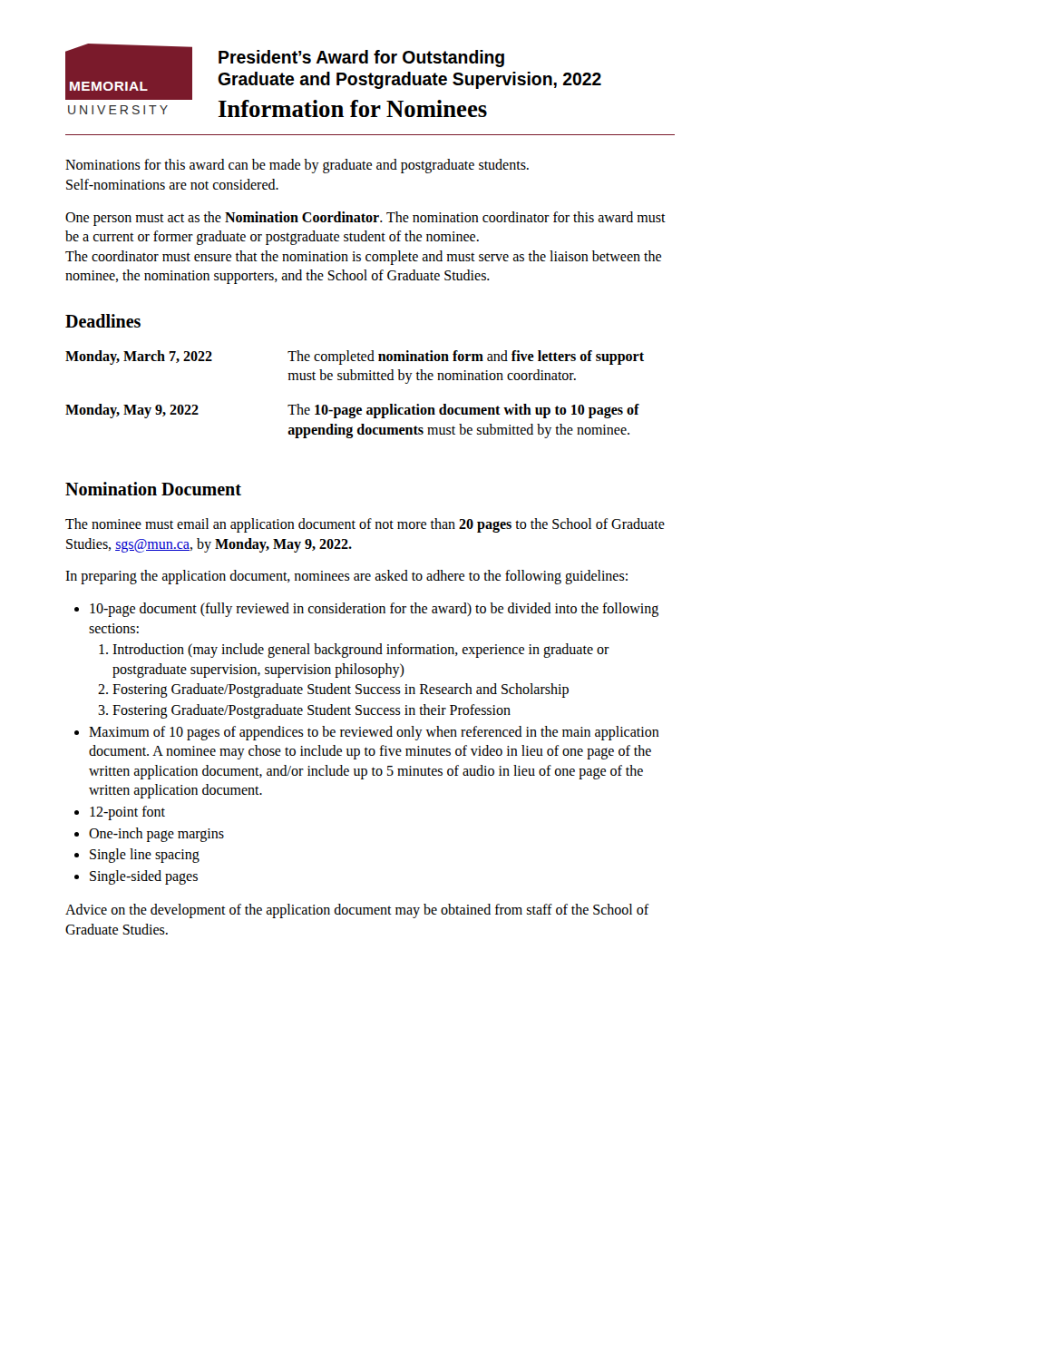MEMORIAL
UNIVERSITY
President’s Award for Outstanding
Graduate and Postgraduate Supervision, 2022
Information for Nominees
Nominations for this award can be made by graduate and postgraduate students.
Self-nominations are not considered.
One person must act as the Nomination Coordinator. The nomination coordinator for this award must be a current or former graduate or postgraduate student of the nominee.
The coordinator must ensure that the nomination is complete and must serve as the liaison between the nominee, the nomination supporters, and the School of Graduate Studies.
Deadlines
| Monday, March 7, 2022 | The completed nomination form and five letters of support must be submitted by the nomination coordinator. |
| Monday, May 9, 2022 | The 10-page application document with up to 10 pages of appending documents must be submitted by the nominee. |
Nomination Document
The nominee must email an application document of not more than 20 pages to the School of Graduate Studies, sgs@mun.ca, by Monday, May 9, 2022.
In preparing the application document, nominees are asked to adhere to the following guidelines:
10-page document (fully reviewed in consideration for the award) to be divided into the following sections:
Introduction (may include general background information, experience in graduate or postgraduate supervision, supervision philosophy)
Fostering Graduate/Postgraduate Student Success in Research and Scholarship
Fostering Graduate/Postgraduate Student Success in their Profession
Maximum of 10 pages of appendices to be reviewed only when referenced in the main application document. A nominee may chose to include up to five minutes of video in lieu of one page of the written application document, and/or include up to 5 minutes of audio in lieu of one page of the written application document.
12-point font
One-inch page margins
Single line spacing
Single-sided pages
Advice on the development of the application document may be obtained from staff of the School of Graduate Studies.